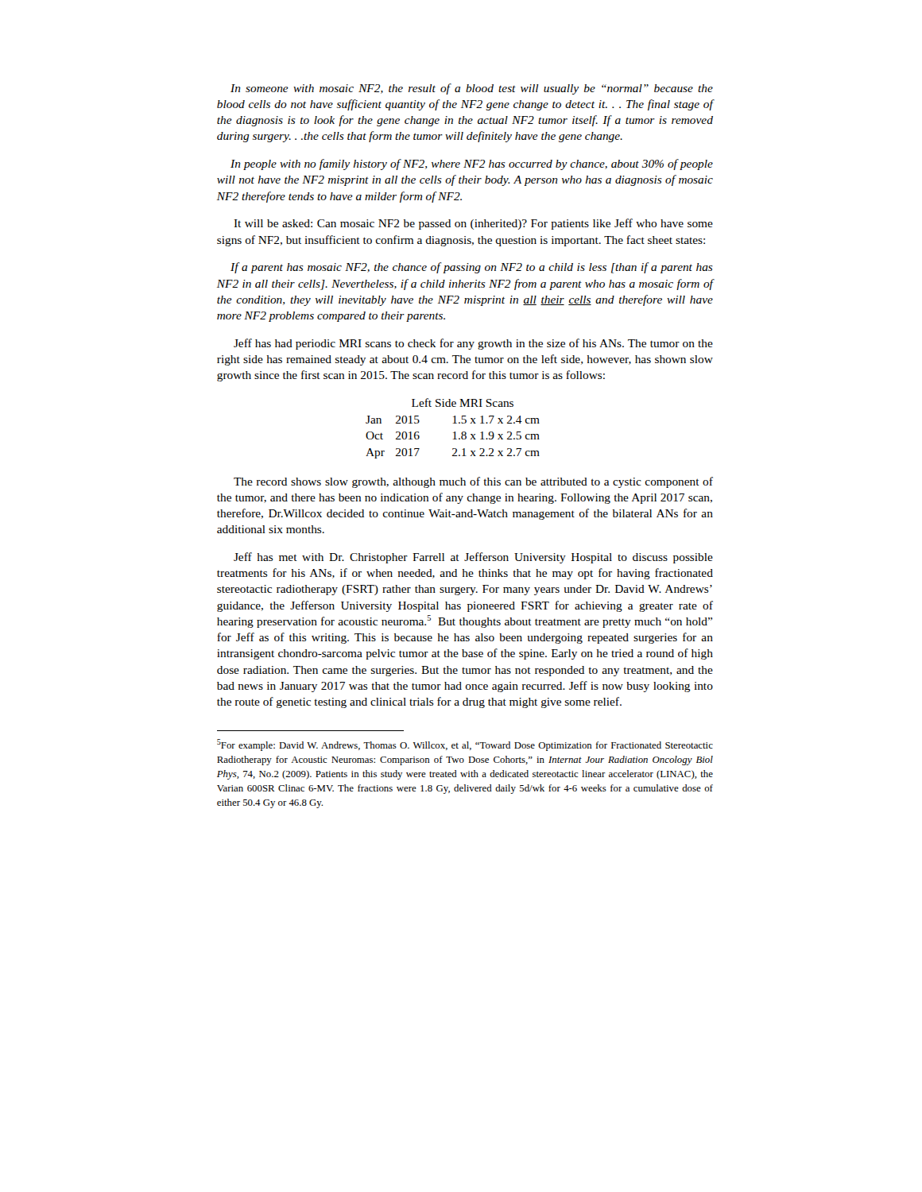In someone with mosaic NF2, the result of a blood test will usually be “normal” because the blood cells do not have sufficient quantity of the NF2 gene change to detect it. . . The final stage of the diagnosis is to look for the gene change in the actual NF2 tumor itself. If a tumor is removed during surgery. . .the cells that form the tumor will definitely have the gene change.
In people with no family history of NF2, where NF2 has occurred by chance, about 30% of people will not have the NF2 misprint in all the cells of their body. A person who has a diagnosis of mosaic NF2 therefore tends to have a milder form of NF2.
It will be asked: Can mosaic NF2 be passed on (inherited)? For patients like Jeff who have some signs of NF2, but insufficient to confirm a diagnosis, the question is important. The fact sheet states:
If a parent has mosaic NF2, the chance of passing on NF2 to a child is less [than if a parent has NF2 in all their cells]. Nevertheless, if a child inherits NF2 from a parent who has a mosaic form of the condition, they will inevitably have the NF2 misprint in all their cells and therefore will have more NF2 problems compared to their parents.
Jeff has had periodic MRI scans to check for any growth in the size of his ANs. The tumor on the right side has remained steady at about 0.4 cm. The tumor on the left side, however, has shown slow growth since the first scan in 2015. The scan record for this tumor is as follows:
Left Side MRI Scans
| Jan | 2015 | 1.5 x 1.7 x 2.4 cm |
| Oct | 2016 | 1.8 x 1.9 x 2.5 cm |
| Apr | 2017 | 2.1 x 2.2 x 2.7 cm |
The record shows slow growth, although much of this can be attributed to a cystic component of the tumor, and there has been no indication of any change in hearing. Following the April 2017 scan, therefore, Dr.Willcox decided to continue Wait-and-Watch management of the bilateral ANs for an additional six months.
Jeff has met with Dr. Christopher Farrell at Jefferson University Hospital to discuss possible treatments for his ANs, if or when needed, and he thinks that he may opt for having fractionated stereotactic radiotherapy (FSRT) rather than surgery. For many years under Dr. David W. Andrews’ guidance, the Jefferson University Hospital has pioneered FSRT for achieving a greater rate of hearing preservation for acoustic neuroma.5 But thoughts about treatment are pretty much “on hold” for Jeff as of this writing. This is because he has also been undergoing repeated surgeries for an intransigent chondro-sarcoma pelvic tumor at the base of the spine. Early on he tried a round of high dose radiation. Then came the surgeries. But the tumor has not responded to any treatment, and the bad news in January 2017 was that the tumor had once again recurred. Jeff is now busy looking into the route of genetic testing and clinical trials for a drug that might give some relief.
5For example: David W. Andrews, Thomas O. Willcox, et al, “Toward Dose Optimization for Fractionated Stereotactic Radiotherapy for Acoustic Neuromas: Comparison of Two Dose Cohorts,” in Internat Jour Radiation Oncology Biol Phys, 74, No.2 (2009). Patients in this study were treated with a dedicated stereotactic linear accelerator (LINAC), the Varian 600SR Clinac 6-MV. The fractions were 1.8 Gy, delivered daily 5d/wk for 4-6 weeks for a cumulative dose of either 50.4 Gy or 46.8 Gy.